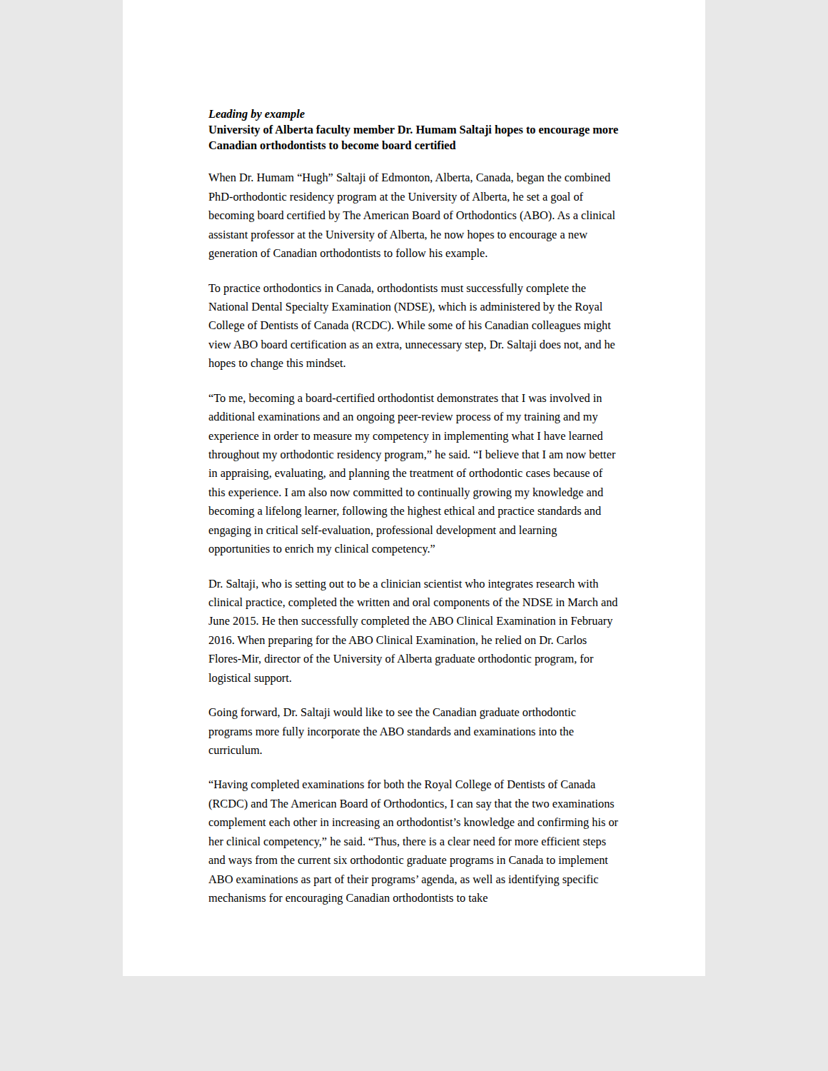Leading by example
University of Alberta faculty member Dr. Humam Saltaji hopes to encourage more Canadian orthodontists to become board certified
When Dr. Humam “Hugh” Saltaji of Edmonton, Alberta, Canada, began the combined PhD-orthodontic residency program at the University of Alberta, he set a goal of becoming board certified by The American Board of Orthodontics (ABO). As a clinical assistant professor at the University of Alberta, he now hopes to encourage a new generation of Canadian orthodontists to follow his example.
To practice orthodontics in Canada, orthodontists must successfully complete the National Dental Specialty Examination (NDSE), which is administered by the Royal College of Dentists of Canada (RCDC). While some of his Canadian colleagues might view ABO board certification as an extra, unnecessary step, Dr. Saltaji does not, and he hopes to change this mindset.
“To me, becoming a board-certified orthodontist demonstrates that I was involved in additional examinations and an ongoing peer-review process of my training and my experience in order to measure my competency in implementing what I have learned throughout my orthodontic residency program,” he said. “I believe that I am now better in appraising, evaluating, and planning the treatment of orthodontic cases because of this experience. I am also now committed to continually growing my knowledge and becoming a lifelong learner, following the highest ethical and practice standards and engaging in critical self-evaluation, professional development and learning opportunities to enrich my clinical competency.”
Dr. Saltaji, who is setting out to be a clinician scientist who integrates research with clinical practice, completed the written and oral components of the NDSE in March and June 2015. He then successfully completed the ABO Clinical Examination in February 2016. When preparing for the ABO Clinical Examination, he relied on Dr. Carlos Flores-Mir, director of the University of Alberta graduate orthodontic program, for logistical support.
Going forward, Dr. Saltaji would like to see the Canadian graduate orthodontic programs more fully incorporate the ABO standards and examinations into the curriculum.
“Having completed examinations for both the Royal College of Dentists of Canada (RCDC) and The American Board of Orthodontics, I can say that the two examinations complement each other in increasing an orthodontist’s knowledge and confirming his or her clinical competency,” he said. “Thus, there is a clear need for more efficient steps and ways from the current six orthodontic graduate programs in Canada to implement ABO examinations as part of their programs’ agenda, as well as identifying specific mechanisms for encouraging Canadian orthodontists to take